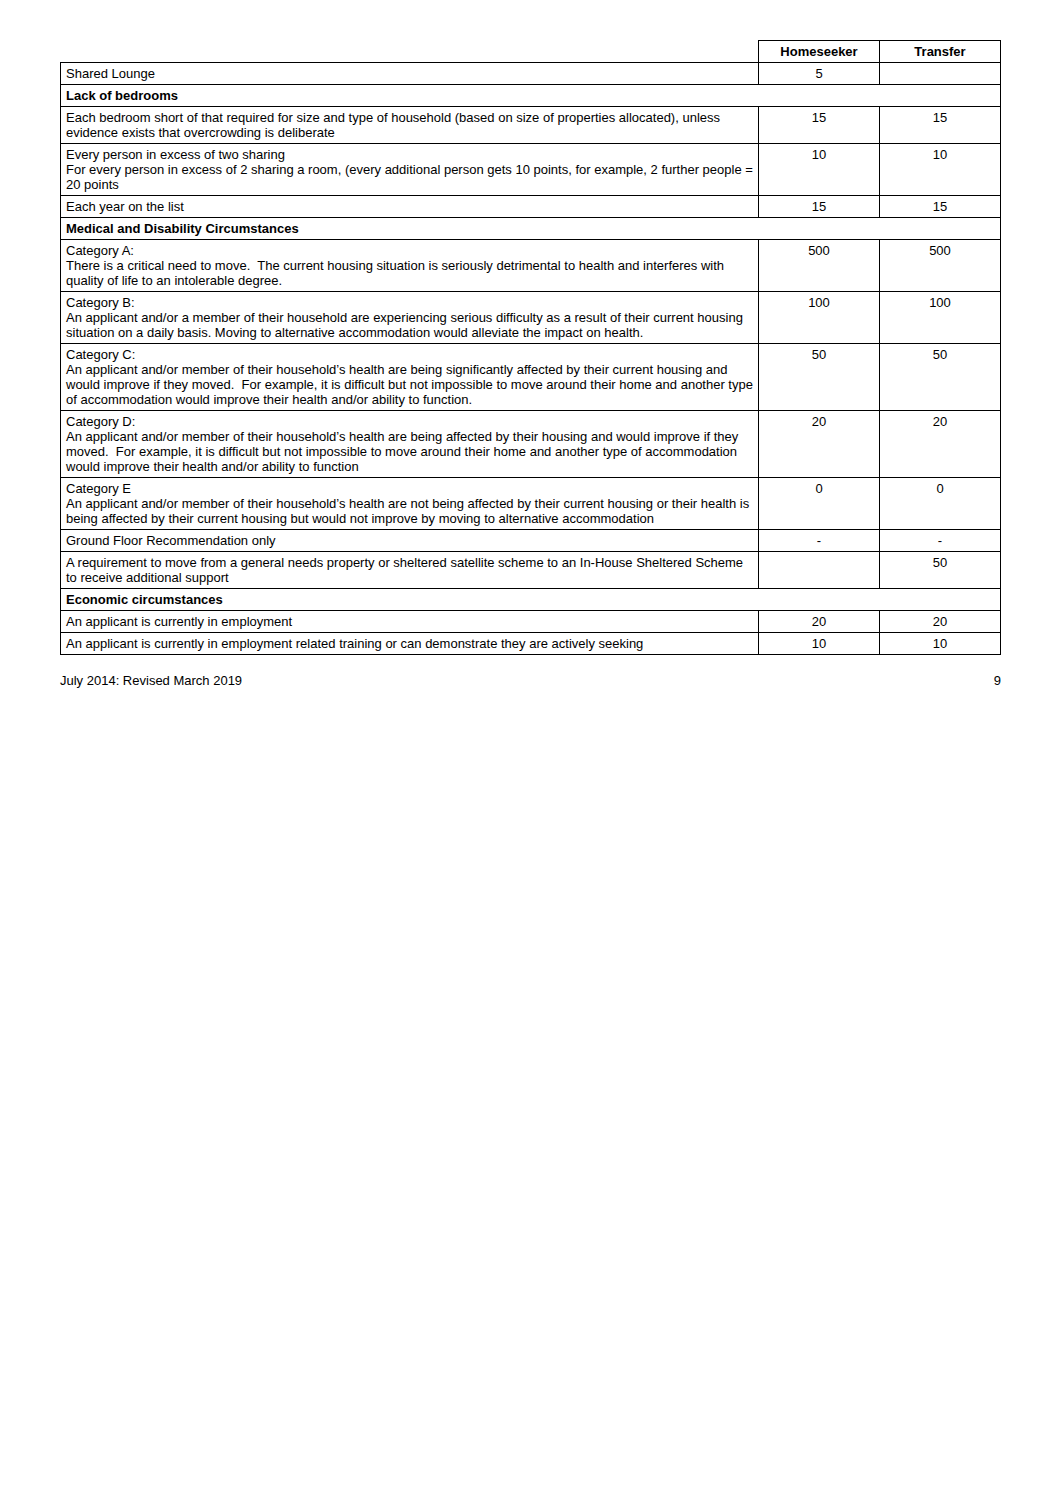| | Homeseeker | Transfer |
| --- | --- | --- |
| Shared Lounge | 5 | |
| Lack of bedrooms |
| Each bedroom short of that required for size and type of household (based on size of properties allocated), unless evidence exists that overcrowding is deliberate | 15 | 15 |
| Every person in excess of two sharing For every person in excess of 2 sharing a room, (every additional person gets 10 points, for example, 2 further people = 20 points | 10 | 10 |
| Each year on the list | 15 | 15 |
| Medical and Disability Circumstances |
| Category A: There is a critical need to move. The current housing situation is seriously detrimental to health and interferes with quality of life to an intolerable degree. | 500 | 500 |
| Category B: An applicant and/or a member of their household are experiencing serious difficulty as a result of their current housing situation on a daily basis. Moving to alternative accommodation would alleviate the impact on health. | 100 | 100 |
| Category C: An applicant and/or member of their household’s health are being significantly affected by their current housing and would improve if they moved. For example, it is difficult but not impossible to move around their home and another type of accommodation would improve their health and/or ability to function. | 50 | 50 |
| Category D: An applicant and/or member of their household’s health are being affected by their housing and would improve if they moved. For example, it is difficult but not impossible to move around their home and another type of accommodation would improve their health and/or ability to function | 20 | 20 |
| Category E An applicant and/or member of their household’s health are not being affected by their current housing or their health is being affected by their current housing but would not improve by moving to alternative accommodation | 0 | 0 |
| Ground Floor Recommendation only | - | - |
| A requirement to move from a general needs property or sheltered satellite scheme to an In-House Sheltered Scheme to receive additional support | | 50 |
| Economic circumstances |
| An applicant is currently in employment | 20 | 20 |
| An applicant is currently in employment related training or can demonstrate they are actively seeking | 10 | 10 |
July 2014: Revised March 2019 9